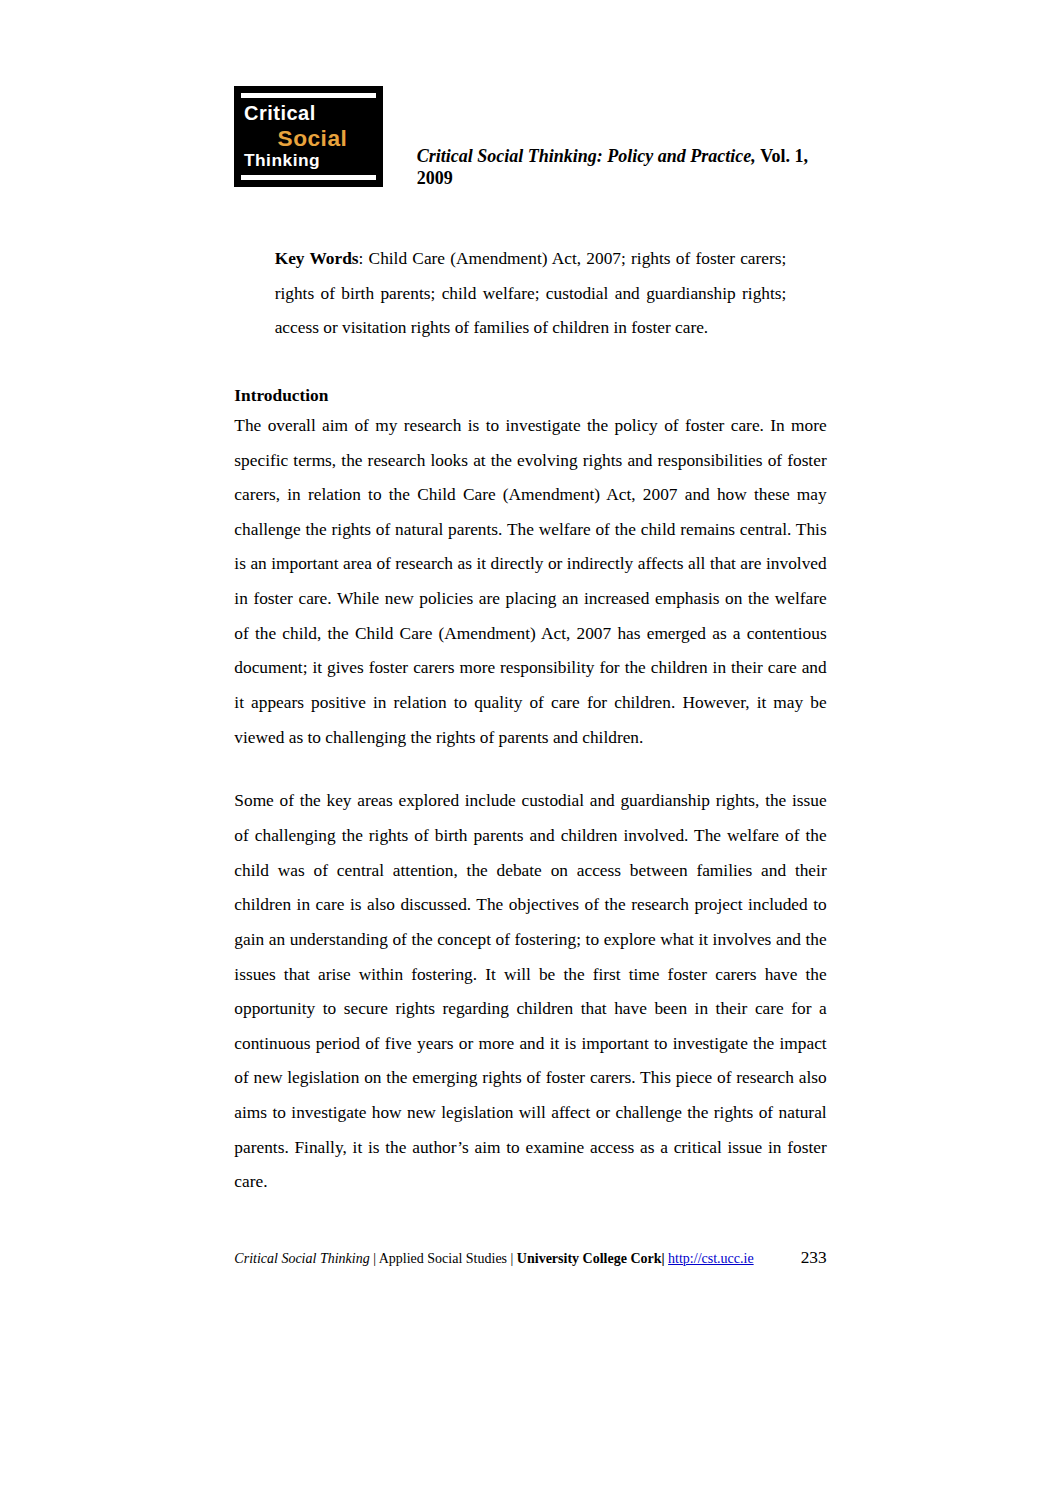Critical
Social
Thinking
Critical Social Thinking: Policy and Practice, Vol. 1, 2009
Key Words: Child Care (Amendment) Act, 2007; rights of foster carers; rights of birth parents; child welfare; custodial and guardianship rights; access or visitation rights of families of children in foster care.
Introduction
The overall aim of my research is to investigate the policy of foster care. In more specific terms, the research looks at the evolving rights and responsibilities of foster carers, in relation to the Child Care (Amendment) Act, 2007 and how these may challenge the rights of natural parents. The welfare of the child remains central. This is an important area of research as it directly or indirectly affects all that are involved in foster care. While new policies are placing an increased emphasis on the welfare of the child, the Child Care (Amendment) Act, 2007 has emerged as a contentious document; it gives foster carers more responsibility for the children in their care and it appears positive in relation to quality of care for children. However, it may be viewed as to challenging the rights of parents and children.
Some of the key areas explored include custodial and guardianship rights, the issue of challenging the rights of birth parents and children involved. The welfare of the child was of central attention, the debate on access between families and their children in care is also discussed. The objectives of the research project included to gain an understanding of the concept of fostering; to explore what it involves and the issues that arise within fostering. It will be the first time foster carers have the opportunity to secure rights regarding children that have been in their care for a continuous period of five years or more and it is important to investigate the impact of new legislation on the emerging rights of foster carers. This piece of research also aims to investigate how new legislation will affect or challenge the rights of natural parents. Finally, it is the author’s aim to examine access as a critical issue in foster care.
Critical Social Thinking | Applied Social Studies | University College Cork| http://cst.ucc.ie
233